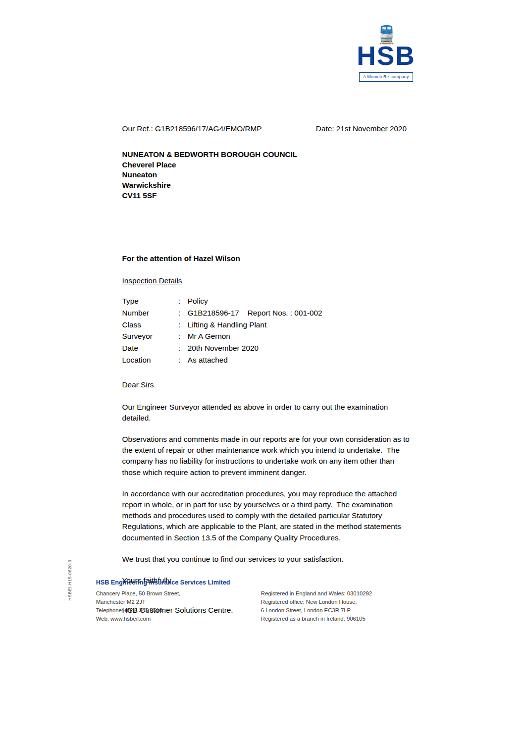🚆
HSB
A Munich Re company
HSBEI-H15-0620-3
Our Ref.: G1B218596/17/AG4/EMO/RMP
Date: 21st November 2020
NUNEATON & BEDWORTH BOROUGH COUNCIL
Cheverel Place
Nuneaton
Warwickshire
CV11 5SF
For the attention of Hazel Wilson
Inspection Details
| Type | : | Policy |
| Number | : | G1B218596-17 Report Nos. : 001-002 |
| Class | : | Lifting & Handling Plant |
| Surveyor | : | Mr A Gernon |
| Date | : | 20th November 2020 |
| Location | : | As attached |
Dear Sirs
Our Engineer Surveyor attended as above in order to carry out the examination detailed.
Observations and comments made in our reports are for your own consideration as to the extent of repair or other maintenance work which you intend to undertake. The company has no liability for instructions to undertake work on any item other than those which require action to prevent imminent danger.
In accordance with our accreditation procedures, you may reproduce the attached report in whole, or in part for use by yourselves or a third party. The examination methods and procedures used to comply with the detailed particular Statutory Regulations, which are applicable to the Plant, are stated in the method statements documented in Section 13.5 of the Company Quality Procedures.
We trust that you continue to find our services to your satisfaction.
Yours faithfully
HSB Customer Solutions Centre.
HSB Engineering Insurance Services Limited
Chancery Place, 50 Brown Street,
Manchester M2 2JT
Telephone: 0845 345 5510
Web: www.hsbeil.com
Registered in England and Wales: 03010292
Registered office: New London House,
6 London Street, London EC3R 7LP
Registered as a branch in Ireland: 906105